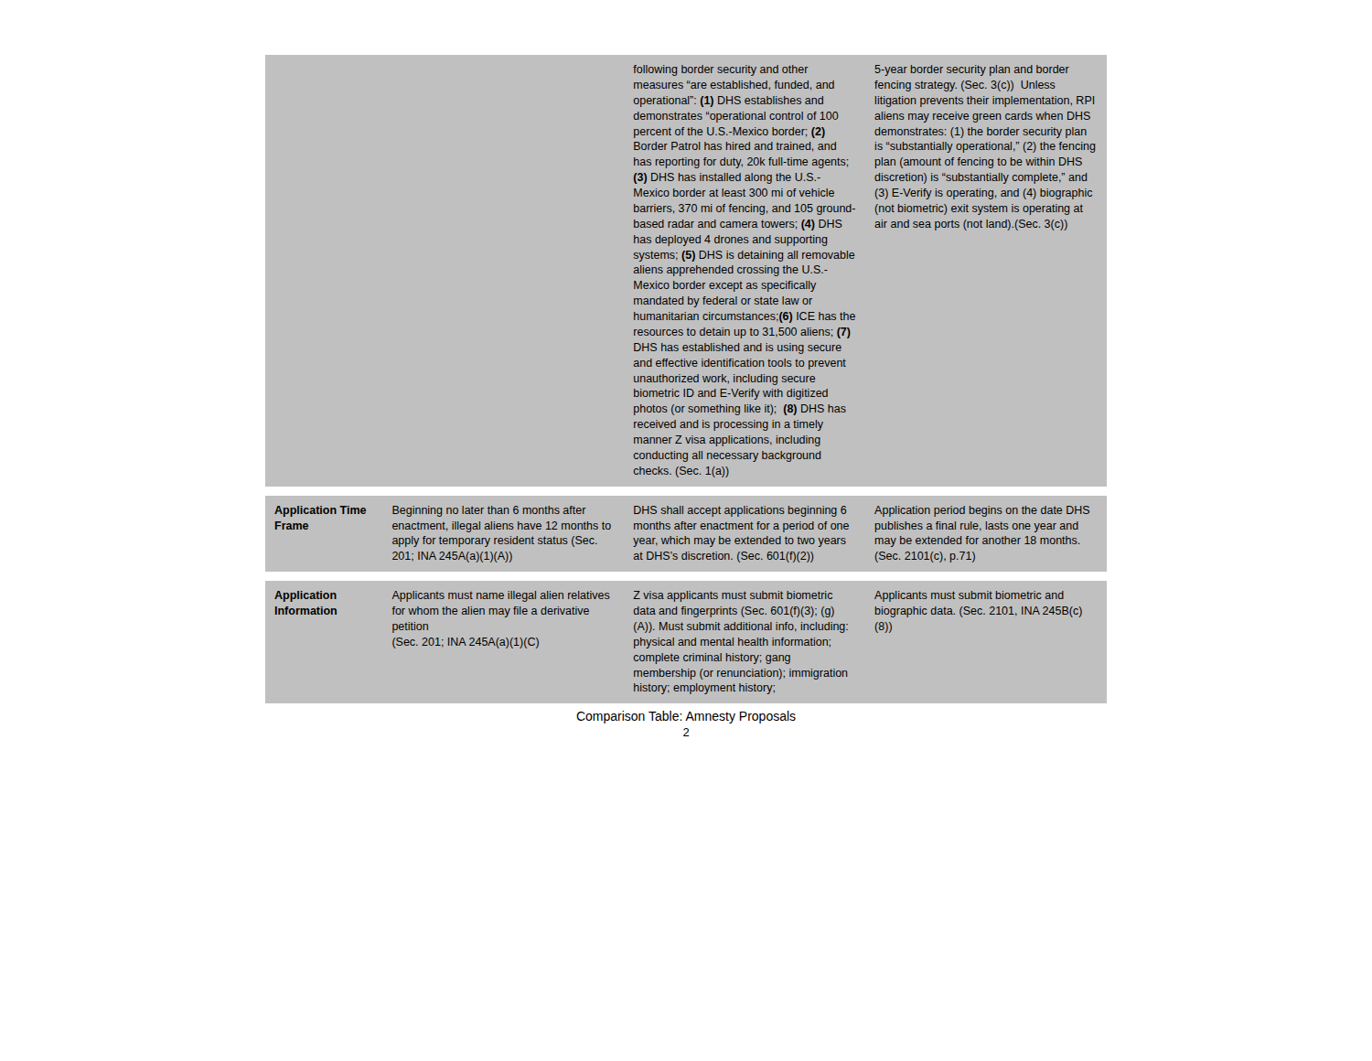| | | following border security and other measures “are established, funded, and operational”: (1) DHS establishes and demonstrates “operational control of 100 percent of the U.S.-Mexico border; (2) Border Patrol has hired and trained, and has reporting for duty, 20k full-time agents; (3) DHS has installed along the U.S.-Mexico border at least 300 mi of vehicle barriers, 370 mi of fencing, and 105 ground-based radar and camera towers; (4) DHS has deployed 4 drones and supporting systems; (5) DHS is detaining all removable aliens apprehended crossing the U.S.-Mexico border except as specifically mandated by federal or state law or humanitarian circumstances; (6) ICE has the resources to detain up to 31,500 aliens; (7) DHS has established and is using secure and effective identification tools to prevent unauthorized work, including secure biometric ID and E-Verify with digitized photos (or something like it); (8) DHS has received and is processing in a timely manner Z visa applications, including conducting all necessary background checks. (Sec. 1(a)) | 5-year border security plan and border fencing strategy. (Sec. 3(c)) Unless litigation prevents their implementation, RPI aliens may receive green cards when DHS demonstrates: (1) the border security plan is “substantially operational,” (2) the fencing plan (amount of fencing to be within DHS discretion) is “substantially complete,” and (3) E-Verify is operating, and (4) biographic (not biometric) exit system is operating at air and sea ports (not land).(Sec. 3(c)) |
| Application Time Frame | Beginning no later than 6 months after enactment, illegal aliens have 12 months to apply for temporary resident status (Sec. 201; INA 245A(a)(1)(A)) | DHS shall accept applications beginning 6 months after enactment for a period of one year, which may be extended to two years at DHS’s discretion. (Sec. 601(f)(2)) | Application period begins on the date DHS publishes a final rule, lasts one year and may be extended for another 18 months. (Sec. 2101(c), p.71) |
| Application Information | Applicants must name illegal alien relatives for whom the alien may file a derivative petition (Sec. 201; INA 245A(a)(1)(C) | Z visa applicants must submit biometric data and fingerprints (Sec. 601(f)(3); (g)(A)). Must submit additional info, including: physical and mental health information; complete criminal history; gang membership (or renunciation); immigration history; employment history; | Applicants must submit biometric and biographic data. (Sec. 2101, INA 245B(c)(8)) |
Comparison Table: Amnesty Proposals
2